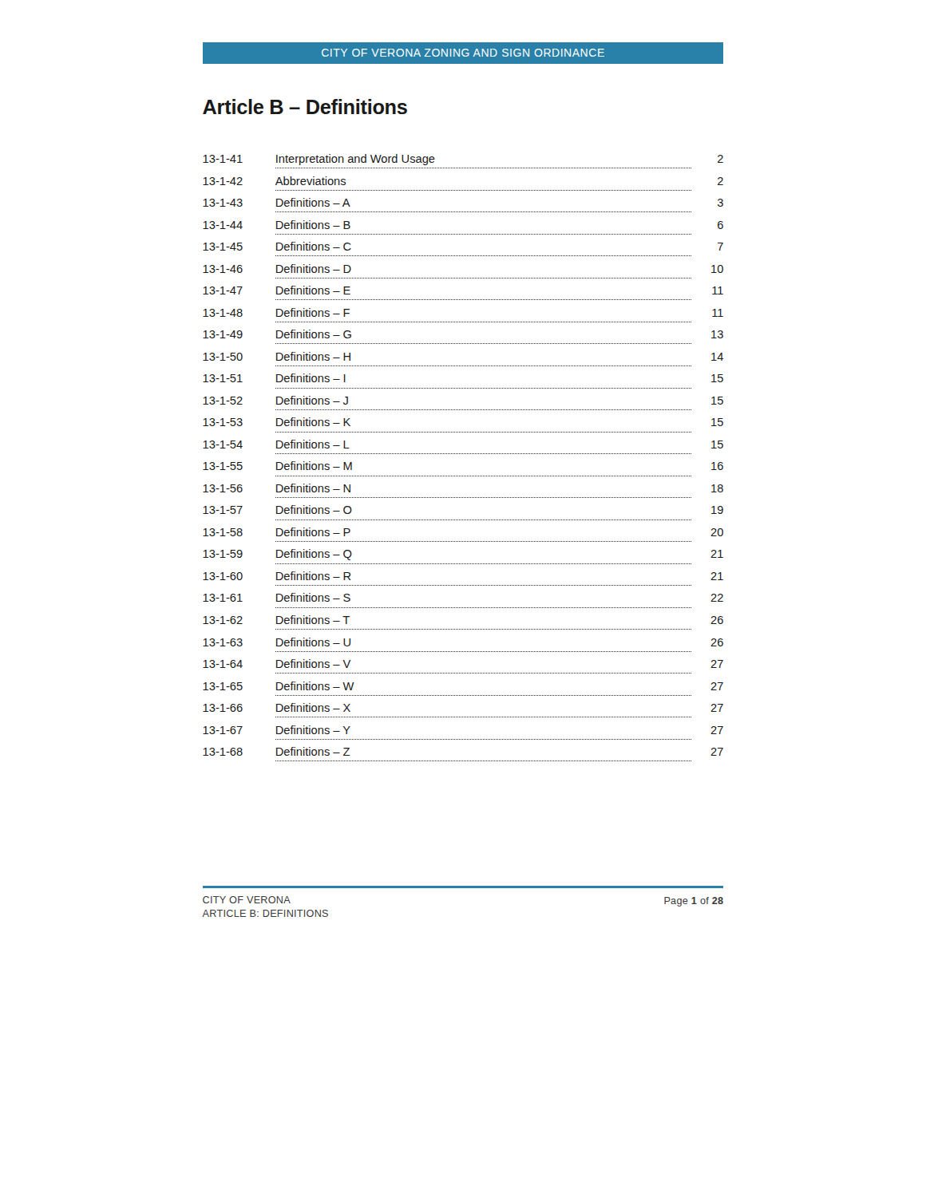CITY OF VERONA ZONING AND SIGN ORDINANCE
Article B – Definitions
| 13-1-41 | Interpretation and Word Usage | 2 |
| 13-1-42 | Abbreviations | 2 |
| 13-1-43 | Definitions – A | 3 |
| 13-1-44 | Definitions – B | 6 |
| 13-1-45 | Definitions – C | 7 |
| 13-1-46 | Definitions – D | 10 |
| 13-1-47 | Definitions – E | 11 |
| 13-1-48 | Definitions – F | 11 |
| 13-1-49 | Definitions – G | 13 |
| 13-1-50 | Definitions – H | 14 |
| 13-1-51 | Definitions – I | 15 |
| 13-1-52 | Definitions – J | 15 |
| 13-1-53 | Definitions – K | 15 |
| 13-1-54 | Definitions – L | 15 |
| 13-1-55 | Definitions – M | 16 |
| 13-1-56 | Definitions – N | 18 |
| 13-1-57 | Definitions – O | 19 |
| 13-1-58 | Definitions – P | 20 |
| 13-1-59 | Definitions – Q | 21 |
| 13-1-60 | Definitions – R | 21 |
| 13-1-61 | Definitions – S | 22 |
| 13-1-62 | Definitions – T | 26 |
| 13-1-63 | Definitions – U | 26 |
| 13-1-64 | Definitions – V | 27 |
| 13-1-65 | Definitions – W | 27 |
| 13-1-66 | Definitions – X | 27 |
| 13-1-67 | Definitions – Y | 27 |
| 13-1-68 | Definitions – Z | 27 |
CITY OF VERONA
ARTICLE B: DEFINITIONS
Page 1 of 28